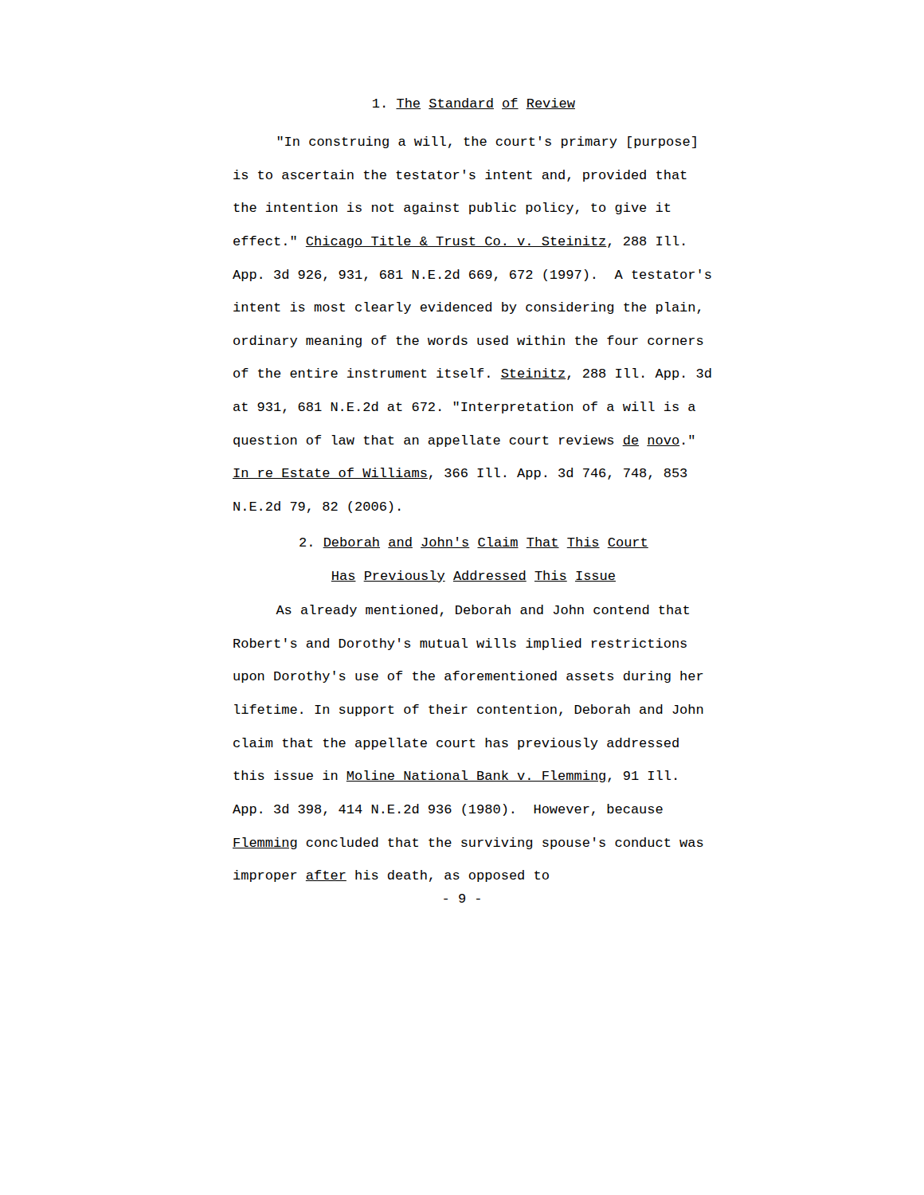1. The Standard of Review
"In construing a will, the court's primary [purpose] is to ascertain the testator's intent and, provided that the intention is not against public policy, to give it effect." Chicago Title & Trust Co. v. Steinitz, 288 Ill. App. 3d 926, 931, 681 N.E.2d 669, 672 (1997). A testator's intent is most clearly evidenced by considering the plain, ordinary meaning of the words used within the four corners of the entire instrument itself. Steinitz, 288 Ill. App. 3d at 931, 681 N.E.2d at 672. "Interpretation of a will is a question of law that an appellate court reviews de novo." In re Estate of Williams, 366 Ill. App. 3d 746, 748, 853 N.E.2d 79, 82 (2006).
2. Deborah and John's Claim That This Court
Has Previously Addressed This Issue
As already mentioned, Deborah and John contend that Robert's and Dorothy's mutual wills implied restrictions upon Dorothy's use of the aforementioned assets during her lifetime. In support of their contention, Deborah and John claim that the appellate court has previously addressed this issue in Moline National Bank v. Flemming, 91 Ill. App. 3d 398, 414 N.E.2d 936 (1980). However, because Flemming concluded that the surviving spouse's conduct was improper after his death, as opposed to
- 9 -